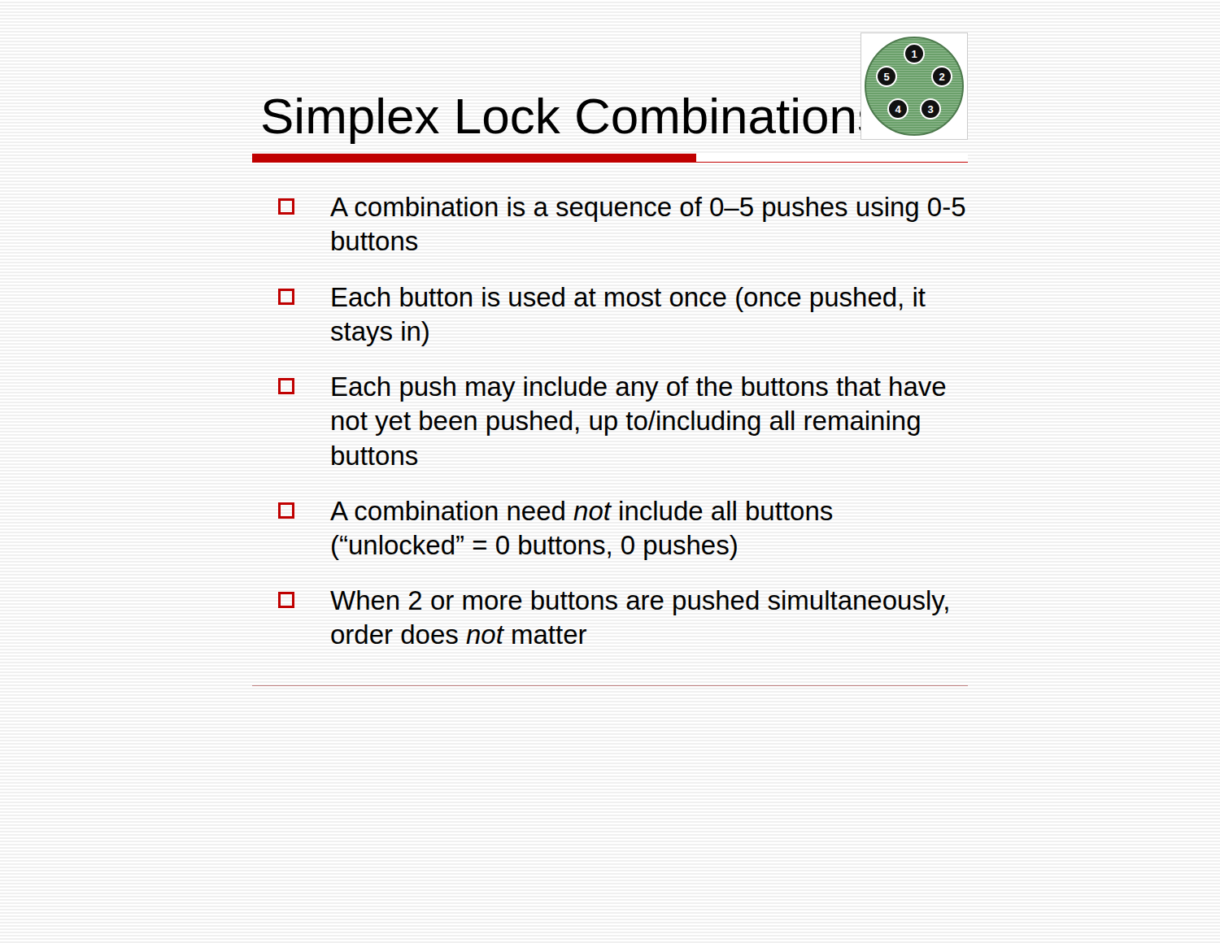1
2
3
4
5
Simplex Lock Combinations
A combination is a sequence of 0–5 pushes using 0-5 buttons
Each button is used at most once (once pushed, it stays in)
Each push may include any of the buttons that have not yet been pushed, up to/including all remaining buttons
A combination need not include all buttons (“unlocked” = 0 buttons, 0 pushes)
When 2 or more buttons are pushed simultaneously, order does not matter